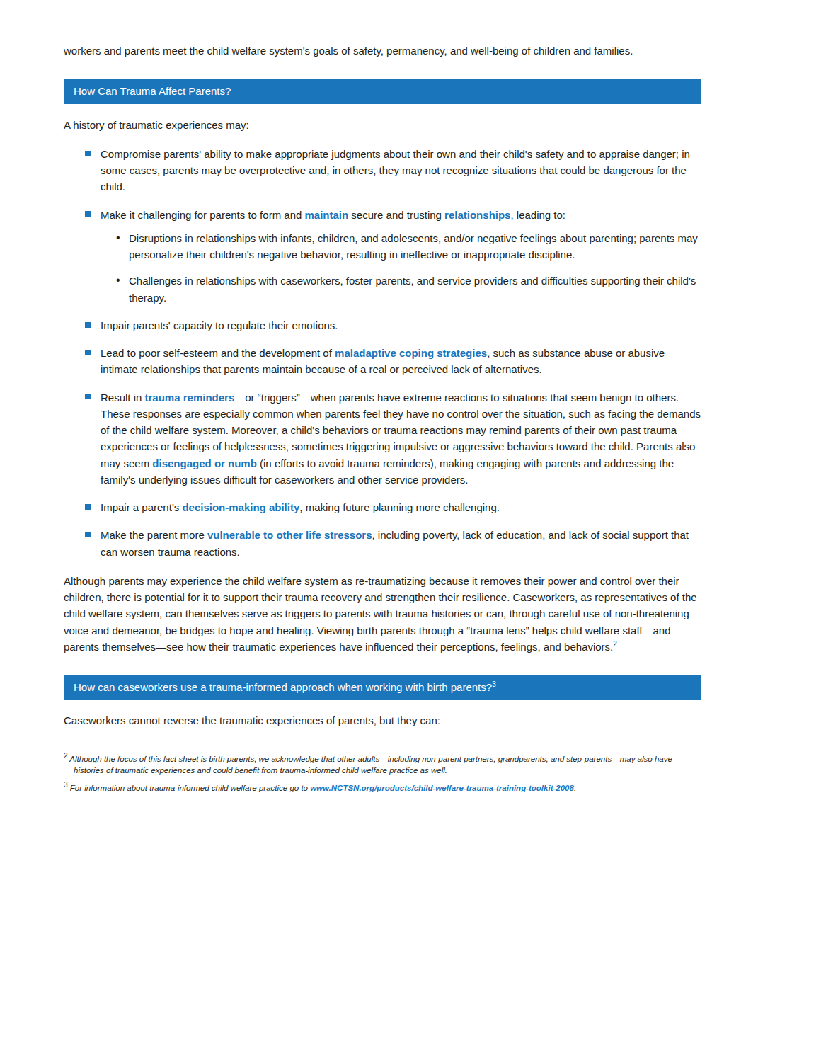workers and parents meet the child welfare system's goals of safety, permanency, and well-being of children and families.
How Can Trauma Affect Parents?
A history of traumatic experiences may:
Compromise parents' ability to make appropriate judgments about their own and their child's safety and to appraise danger; in some cases, parents may be overprotective and, in others, they may not recognize situations that could be dangerous for the child.
Make it challenging for parents to form and maintain secure and trusting relationships, leading to:
Disruptions in relationships with infants, children, and adolescents, and/or negative feelings about parenting; parents may personalize their children's negative behavior, resulting in ineffective or inappropriate discipline.
Challenges in relationships with caseworkers, foster parents, and service providers and difficulties supporting their child's therapy.
Impair parents' capacity to regulate their emotions.
Lead to poor self-esteem and the development of maladaptive coping strategies, such as substance abuse or abusive intimate relationships that parents maintain because of a real or perceived lack of alternatives.
Result in trauma reminders—or “triggers”—when parents have extreme reactions to situations that seem benign to others. These responses are especially common when parents feel they have no control over the situation, such as facing the demands of the child welfare system. Moreover, a child's behaviors or trauma reactions may remind parents of their own past trauma experiences or feelings of helplessness, sometimes triggering impulsive or aggressive behaviors toward the child. Parents also may seem disengaged or numb (in efforts to avoid trauma reminders), making engaging with parents and addressing the family's underlying issues difficult for caseworkers and other service providers.
Impair a parent's decision-making ability, making future planning more challenging.
Make the parent more vulnerable to other life stressors, including poverty, lack of education, and lack of social support that can worsen trauma reactions.
Although parents may experience the child welfare system as re-traumatizing because it removes their power and control over their children, there is potential for it to support their trauma recovery and strengthen their resilience. Caseworkers, as representatives of the child welfare system, can themselves serve as triggers to parents with trauma histories or can, through careful use of non-threatening voice and demeanor, be bridges to hope and healing. Viewing birth parents through a “trauma lens” helps child welfare staff—and parents themselves—see how their traumatic experiences have influenced their perceptions, feelings, and behaviors.2
How can caseworkers use a trauma-informed approach when working with birth parents?3
Caseworkers cannot reverse the traumatic experiences of parents, but they can:
2 Although the focus of this fact sheet is birth parents, we acknowledge that other adults—including non-parent partners, grandparents, and step-parents—may also have histories of traumatic experiences and could benefit from trauma-informed child welfare practice as well.
3 For information about trauma-informed child welfare practice go to www.NCTSN.org/products/child-welfare-trauma-training-toolkit-2008.